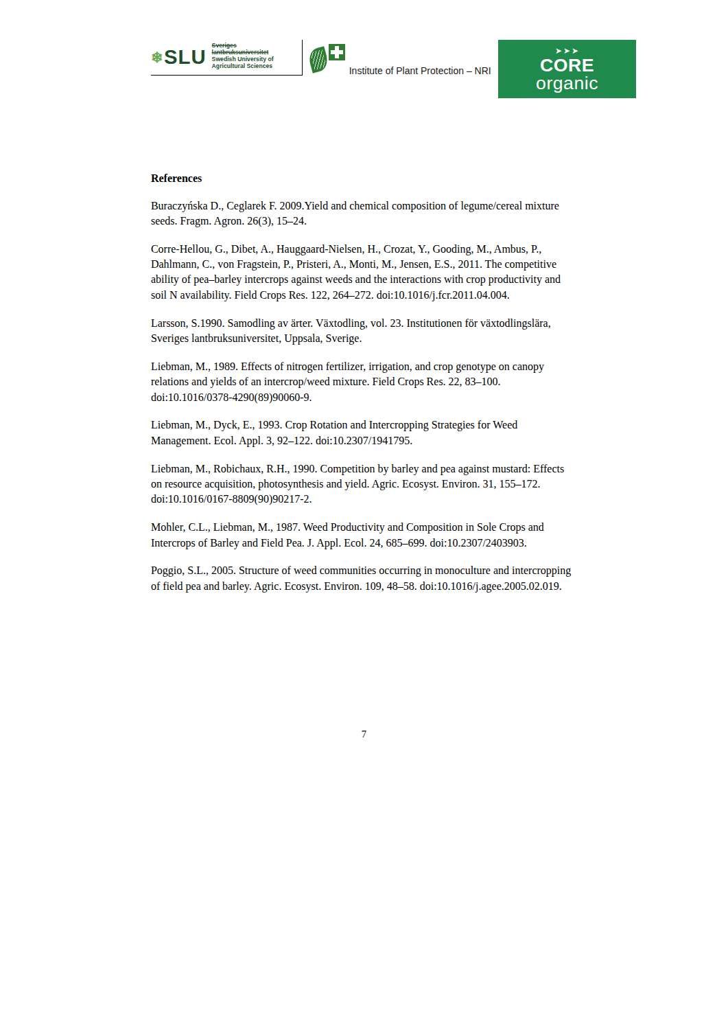❄SLU
Sveriges lantbruksuniversitet Swedish University of Agricultural Sciences
Institute of Plant Protection – NRI
➤➤➤
CORE organic
References
Buraczyńska D., Ceglarek F. 2009.Yield and chemical composition of legume/cereal mixture seeds. Fragm. Agron. 26(3), 15–24.
Corre-Hellou, G., Dibet, A., Hauggaard-Nielsen, H., Crozat, Y., Gooding, M., Ambus, P., Dahlmann, C., von Fragstein, P., Pristeri, A., Monti, M., Jensen, E.S., 2011. The competitive ability of pea–barley intercrops against weeds and the interactions with crop productivity and soil N availability. Field Crops Res. 122, 264–272. doi:10.1016/j.fcr.2011.04.004.
Larsson, S.1990. Samodling av ärter. Växtodling, vol. 23. Institutionen för växtodlingslära, Sveriges lantbruksuniversitet, Uppsala, Sverige.
Liebman, M., 1989. Effects of nitrogen fertilizer, irrigation, and crop genotype on canopy relations and yields of an intercrop/weed mixture. Field Crops Res. 22, 83–100. doi:10.1016/0378-4290(89)90060-9.
Liebman, M., Dyck, E., 1993. Crop Rotation and Intercropping Strategies for Weed Management. Ecol. Appl. 3, 92–122. doi:10.2307/1941795.
Liebman, M., Robichaux, R.H., 1990. Competition by barley and pea against mustard: Effects on resource acquisition, photosynthesis and yield. Agric. Ecosyst. Environ. 31, 155–172. doi:10.1016/0167-8809(90)90217-2.
Mohler, C.L., Liebman, M., 1987. Weed Productivity and Composition in Sole Crops and Intercrops of Barley and Field Pea. J. Appl. Ecol. 24, 685–699. doi:10.2307/2403903.
Poggio, S.L., 2005. Structure of weed communities occurring in monoculture and intercropping of field pea and barley. Agric. Ecosyst. Environ. 109, 48–58. doi:10.1016/j.agee.2005.02.019.
7